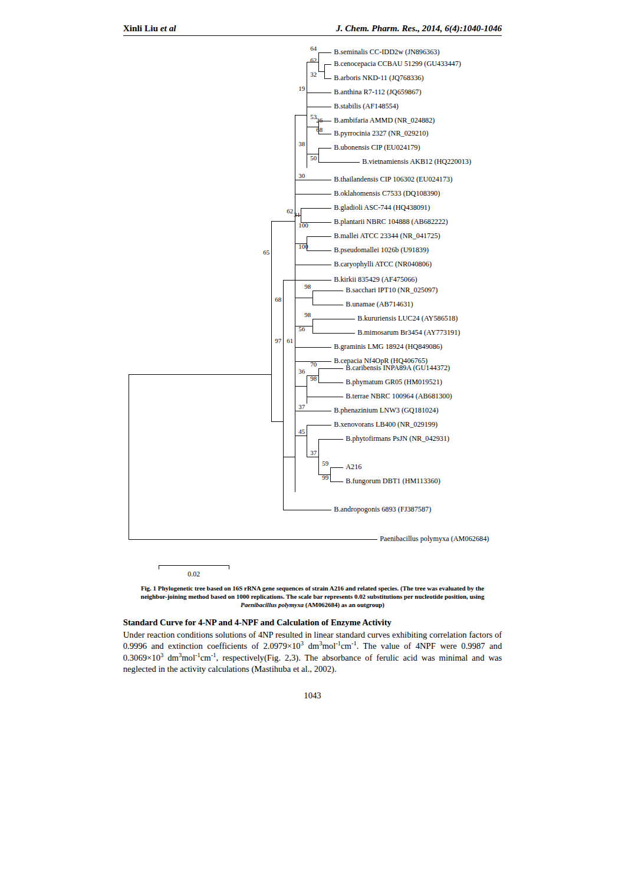Xinli Liu et al
J. Chem. Pharm. Res., 2014, 6(4):1040-1046
64 62 32 19 53 26 68 38 50 30 62 31 100 100 65 68 98 98 56 97 61 36 70 98 37 45 37 59 99 B.seminalis CC-IDD2w (JN896363) B.cenocepacia CCBAU 51299 (GU433447) B.arboris NKD-11 (JQ768336) B.anthina R7-112 (JQ659867) B.stabilis (AF148554) B.ambifaria AMMD (NR_024882) B.pyrrocinia 2327 (NR_029210) B.ubonensis CIP (EU024179) B.vietnamiensis AKB12 (HQ220013) B.thailandensis CIP 106302 (EU024173) B.oklahomensis C7533 (DQ108390) B.gladioli ASC-744 (HQ438091) B.plantarii NBRC 104888 (AB682222) B.mallei ATCC 23344 (NR_041725) B.pseudomallei 1026b (U91839) B.caryophylli ATCC (NR040806) B.kirkii 835429 (AF475066) B.sacchari IPT10 (NR_025097) B.unamae (AB714631) B.kururiensis LUC24 (AY586518) B.mimosarum Br3454 (AY773191) B.graminis LMG 18924 (HQ849086) B.cepacia Nf4OpR (HQ406765) B.caribensis INPA89A (GU144372) B.phymatum GR05 (HM019521) B.terrae NBRC 100964 (AB681300) B.phenazinium LNW3 (GQ181024) B.xenovorans LB400 (NR_029199) B.phytofirmans PsJN (NR_042931) A216 B.fungorum DBT1 (HM113360) B.andropogonis 6893 (FJ387587) Paenibacillus polymyxa (AM062684)
0.02
Fig. 1 Phylogenetic tree based on 16S rRNA gene sequences of strain A216 and related species. (The tree was evaluated by the neighbor-joining method based on 1000 replications. The scale bar represents 0.02 substitutions per nucleotide position, using Paenibacillus polymyxa (AM062684) as an outgroup)
Standard Curve for 4-NP and 4-NPF and Calculation of Enzyme Activity
Under reaction conditions solutions of 4NP resulted in linear standard curves exhibiting correlation factors of 0.9996 and extinction coefficients of 2.0979×103 dm3mol-1cm-1. The value of 4NPF were 0.9987 and 0.3069×103 dm3mol-1cm-1, respectively(Fig. 2,3). The absorbance of ferulic acid was minimal and was neglected in the activity calculations (Mastihuba et al., 2002).
1043